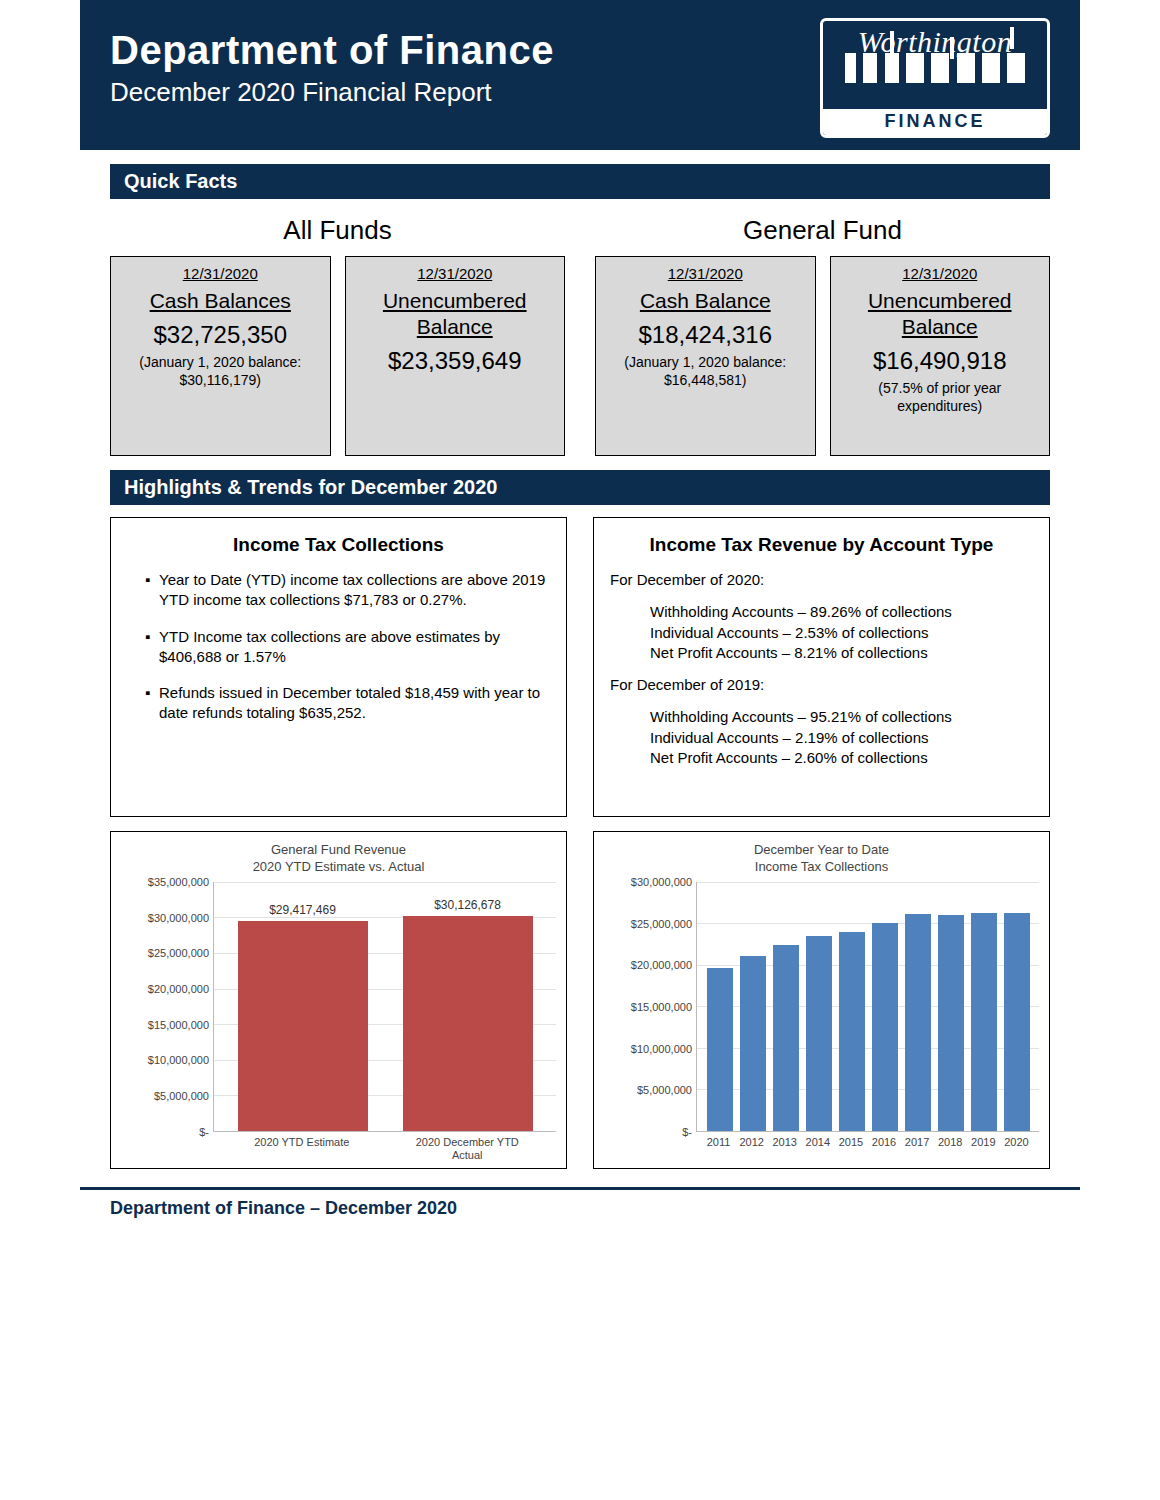Department of Finance
December 2020 Financial Report
Worthington
FINANCE
Quick Facts
All Funds
12/31/2020
Cash Balances
$32,725,350
(January 1, 2020 balance:
$30,116,179)
12/31/2020
Unencumbered Balance
$23,359,649
General Fund
12/31/2020
Cash Balance
$18,424,316
(January 1, 2020 balance:
$16,448,581)
12/31/2020
Unencumbered Balance
$16,490,918
(57.5% of prior year expenditures)
Highlights & Trends for December 2020
Income Tax Collections
Year to Date (YTD) income tax collections are above 2019 YTD income tax collections $71,783 or 0.27%.
YTD Income tax collections are above estimates by $406,688 or 1.57%
Refunds issued in December totaled $18,459 with year to date refunds totaling $635,252.
Income Tax Revenue by Account Type
For December of 2020:
Withholding Accounts – 89.26% of collections
Individual Accounts – 2.53% of collections
Net Profit Accounts – 8.21% of collections
For December of 2019:
Withholding Accounts – 95.21% of collections
Individual Accounts – 2.19% of collections
Net Profit Accounts – 2.60% of collections
General Fund Revenue
2020 YTD Estimate vs. Actual
$35,000,000 $30,000,000 $25,000,000 $20,000,000 $15,000,000 $10,000,000 $5,000,000 $-
$29,417,469
$30,126,678
2020 YTD Estimate
2020 December YTD Actual
December Year to Date
Income Tax Collections
$30,000,000 $25,000,000 $20,000,000 $15,000,000 $10,000,000 $5,000,000 $-
2011
2012
2013
2014
2015
2016
2017
2018
2019
2020
Department of Finance – December 2020